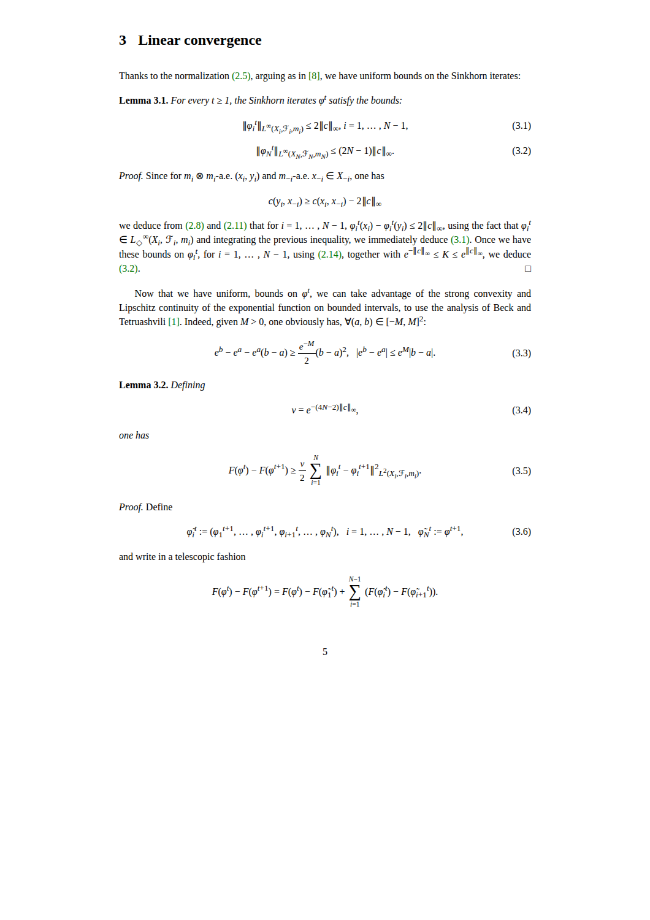3 Linear convergence
Thanks to the normalization (2.5), arguing as in [8], we have uniform bounds on the Sinkhorn iterates:
Lemma 3.1. For every t ≥ 1, the Sinkhorn iterates φt satisfy the bounds:
∥φit∥L∞(Xi,ℱi,mi) ≤ 2∥c∥∞, i = 1, … , N − 1, (3.1)
∥φNt∥L∞(XN,ℱN,mN) ≤ (2N − 1)∥c∥∞. (3.2)
Proof. Since for mi ⊗ mi-a.e. (xi, yi) and m−i-a.e. x−i ∈ X−i, one has
c(yi, x−i) ≥ c(xi, x−i) − 2∥c∥∞
we deduce from (2.8) and (2.11) that for i = 1, … , N − 1, φit(xi) − φit(yi) ≤ 2∥c∥∞, using the fact that φit ∈ L◇∞(Xi, ℱi, mi) and integrating the previous inequality, we immediately deduce (3.1). Once we have these bounds on φit, for i = 1, … , N − 1, using (2.14), together with e−∥c∥∞ ≤ K ≤ e∥c∥∞, we deduce (3.2). □
Now that we have uniform, bounds on φt, we can take advantage of the strong convexity and Lipschitz continuity of the exponential function on bounded intervals, to use the analysis of Beck and Tetruashvili [1]. Indeed, given M > 0, one obviously has, ∀(a, b) ∈ [−M, M]2:
eb − ea − ea(b − a) ≥ e−M 2(b − a)2, |eb − ea| ≤ eM|b − a|. (3.3)
Lemma 3.2. Defining
ν = e−(4N−2)∥c∥∞, (3.4)
one has
F(φt) − F(φt+1) ≥ ν 2 N∑i=1 ∥φit − φit+1∥2L2(Xi,ℱi,mi). (3.5)
Proof. Define
φ̃it := (φ1t+1, … , φit+1, φi+1t, … , φNt), i = 1, … , N − 1, φ̃Nt := φt+1, (3.6)
and write in a telescopic fashion
F(φt) − F(φt+1) = F(φt) − F(φ̃1t) + N−1∑i=1 (F(φ̃it) − F(φ̃i+1t)).
5